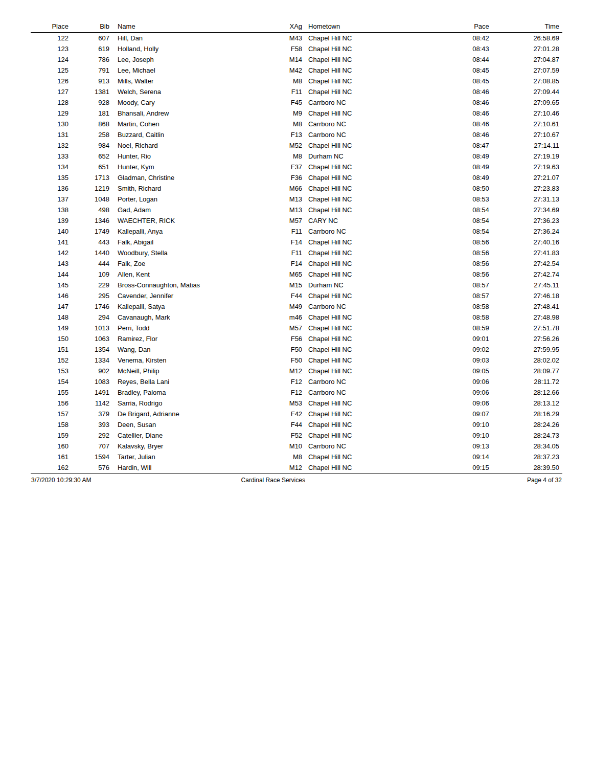| Place | Bib | Name | XAg | Hometown | Pace | Time |
| --- | --- | --- | --- | --- | --- | --- |
| 122 | 607 | Hill, Dan | M43 | Chapel Hill NC | 08:42 | 26:58.69 |
| 123 | 619 | Holland, Holly | F58 | Chapel Hill NC | 08:43 | 27:01.28 |
| 124 | 786 | Lee, Joseph | M14 | Chapel Hill NC | 08:44 | 27:04.87 |
| 125 | 791 | Lee, Michael | M42 | Chapel Hill NC | 08:45 | 27:07.59 |
| 126 | 913 | Mills, Walter | M8 | Chapel Hill NC | 08:45 | 27:08.85 |
| 127 | 1381 | Welch, Serena | F11 | Chapel Hill NC | 08:46 | 27:09.44 |
| 128 | 928 | Moody, Cary | F45 | Carrboro NC | 08:46 | 27:09.65 |
| 129 | 181 | Bhansali, Andrew | M9 | Chapel Hill NC | 08:46 | 27:10.46 |
| 130 | 868 | Martin, Cohen | M8 | Carrboro NC | 08:46 | 27:10.61 |
| 131 | 258 | Buzzard, Caitlin | F13 | Carrboro NC | 08:46 | 27:10.67 |
| 132 | 984 | Noel, Richard | M52 | Chapel Hill NC | 08:47 | 27:14.11 |
| 133 | 652 | Hunter, Rio | M8 | Durham NC | 08:49 | 27:19.19 |
| 134 | 651 | Hunter, Kym | F37 | Chapel Hill NC | 08:49 | 27:19.63 |
| 135 | 1713 | Gladman, Christine | F36 | Chapel Hill NC | 08:49 | 27:21.07 |
| 136 | 1219 | Smith, Richard | M66 | Chapel Hill NC | 08:50 | 27:23.83 |
| 137 | 1048 | Porter, Logan | M13 | Chapel Hill NC | 08:53 | 27:31.13 |
| 138 | 498 | Gad, Adam | M13 | Chapel Hill NC | 08:54 | 27:34.69 |
| 139 | 1346 | WAECHTER, RICK | M57 | CARY NC | 08:54 | 27:36.23 |
| 140 | 1749 | Kallepalli, Anya | F11 | Carrboro NC | 08:54 | 27:36.24 |
| 141 | 443 | Falk, Abigail | F14 | Chapel Hill NC | 08:56 | 27:40.16 |
| 142 | 1440 | Woodbury, Stella | F11 | Chapel Hill NC | 08:56 | 27:41.83 |
| 143 | 444 | Falk, Zoe | F14 | Chapel Hill NC | 08:56 | 27:42.54 |
| 144 | 109 | Allen, Kent | M65 | Chapel Hill NC | 08:56 | 27:42.74 |
| 145 | 229 | Bross-Connaughton, Matias | M15 | Durham NC | 08:57 | 27:45.11 |
| 146 | 295 | Cavender, Jennifer | F44 | Chapel Hill NC | 08:57 | 27:46.18 |
| 147 | 1746 | Kallepalli, Satya | M49 | Carrboro NC | 08:58 | 27:48.41 |
| 148 | 294 | Cavanaugh, Mark | m46 | Chapel Hill NC | 08:58 | 27:48.98 |
| 149 | 1013 | Perri, Todd | M57 | Chapel Hill NC | 08:59 | 27:51.78 |
| 150 | 1063 | Ramirez, Flor | F56 | Chapel Hill NC | 09:01 | 27:56.26 |
| 151 | 1354 | Wang, Dan | F50 | Chapel Hill NC | 09:02 | 27:59.95 |
| 152 | 1334 | Venema, Kirsten | F50 | Chapel Hill NC | 09:03 | 28:02.02 |
| 153 | 902 | McNeill, Philip | M12 | Chapel Hill NC | 09:05 | 28:09.77 |
| 154 | 1083 | Reyes, Bella Lani | F12 | Carrboro NC | 09:06 | 28:11.72 |
| 155 | 1491 | Bradley, Paloma | F12 | Carrboro NC | 09:06 | 28:12.66 |
| 156 | 1142 | Sarria, Rodrigo | M53 | Chapel Hill NC | 09:06 | 28:13.12 |
| 157 | 379 | De Brigard, Adrianne | F42 | Chapel Hill NC | 09:07 | 28:16.29 |
| 158 | 393 | Deen, Susan | F44 | Chapel Hill NC | 09:10 | 28:24.26 |
| 159 | 292 | Catellier, Diane | F52 | Chapel Hill NC | 09:10 | 28:24.73 |
| 160 | 707 | Kalavsky, Bryer | M10 | Carrboro NC | 09:13 | 28:34.05 |
| 161 | 1594 | Tarter, Julian | M8 | Chapel Hill NC | 09:14 | 28:37.23 |
| 162 | 576 | Hardin, Will | M12 | Chapel Hill NC | 09:15 | 28:39.50 |
| 3/7/2020 10:29:30 AM | Cardinal Race Services | Page 4 of 32 |